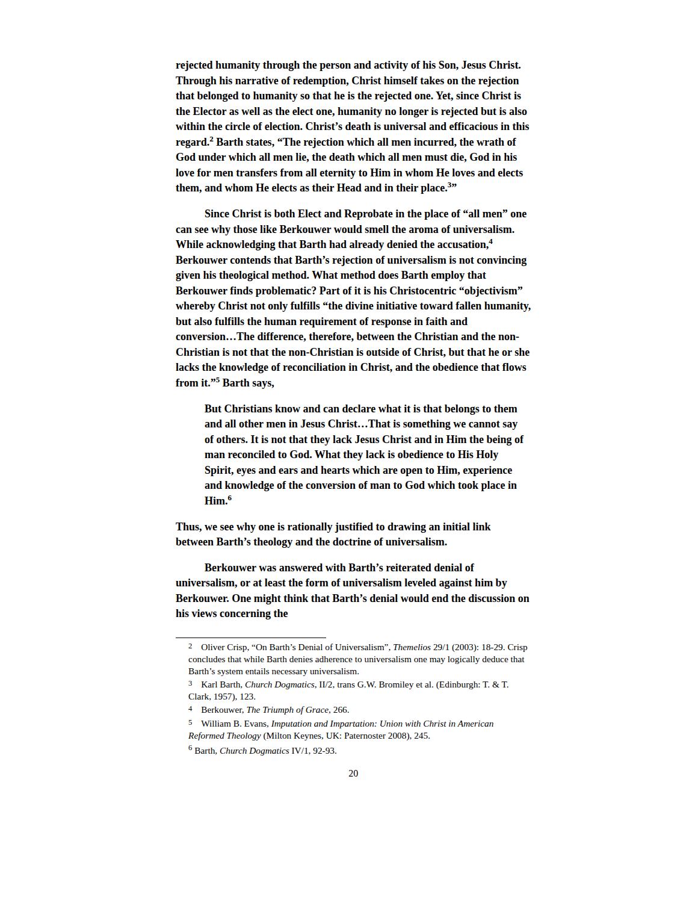rejected humanity through the person and activity of his Son, Jesus Christ. Through his narrative of redemption, Christ himself takes on the rejection that belonged to humanity so that he is the rejected one. Yet, since Christ is the Elector as well as the elect one, humanity no longer is rejected but is also within the circle of election. Christ’s death is universal and efficacious in this regard.2 Barth states, “The rejection which all men incurred, the wrath of God under which all men lie, the death which all men must die, God in his love for men transfers from all eternity to Him in whom He loves and elects them, and whom He elects as their Head and in their place.3”
Since Christ is both Elect and Reprobate in the place of “all men” one can see why those like Berkouwer would smell the aroma of universalism. While acknowledging that Barth had already denied the accusation,4 Berkouwer contends that Barth’s rejection of universalism is not convincing given his theological method. What method does Barth employ that Berkouwer finds problematic? Part of it is his Christocentric “objectivism” whereby Christ not only fulfills “the divine initiative toward fallen humanity, but also fulfills the human requirement of response in faith and conversion…The difference, therefore, between the Christian and the non-Christian is not that the non-Christian is outside of Christ, but that he or she lacks the knowledge of reconciliation in Christ, and the obedience that flows from it.”5 Barth says,
But Christians know and can declare what it is that belongs to them
and all other men in Jesus Christ…That is something we cannot say
of others. It is not that they lack Jesus Christ and in Him the being of
man reconciled to God. What they lack is obedience to His Holy
Spirit, eyes and ears and hearts which are open to Him, experience
and knowledge of the conversion of man to God which took place in
Him.6
Thus, we see why one is rationally justified to drawing an initial link between Barth’s theology and the doctrine of universalism.
Berkouwer was answered with Barth’s reiterated denial of universalism, or at least the form of universalism leveled against him by Berkouwer. One might think that Barth’s denial would end the discussion on his views concerning the
2 Oliver Crisp, “On Barth’s Denial of Universalism”, Themelios 29/1 (2003): 18-29. Crisp concludes that while Barth denies adherence to universalism one may logically deduce that Barth’s system entails necessary universalism.
3 Karl Barth, Church Dogmatics, II/2, trans G.W. Bromiley et al. (Edinburgh: T. & T. Clark, 1957), 123.
4 Berkouwer, The Triumph of Grace, 266.
5 William B. Evans, Imputation and Impartation: Union with Christ in American Reformed Theology (Milton Keynes, UK: Paternoster 2008), 245.
6 Barth, Church Dogmatics IV/1, 92-93.
20